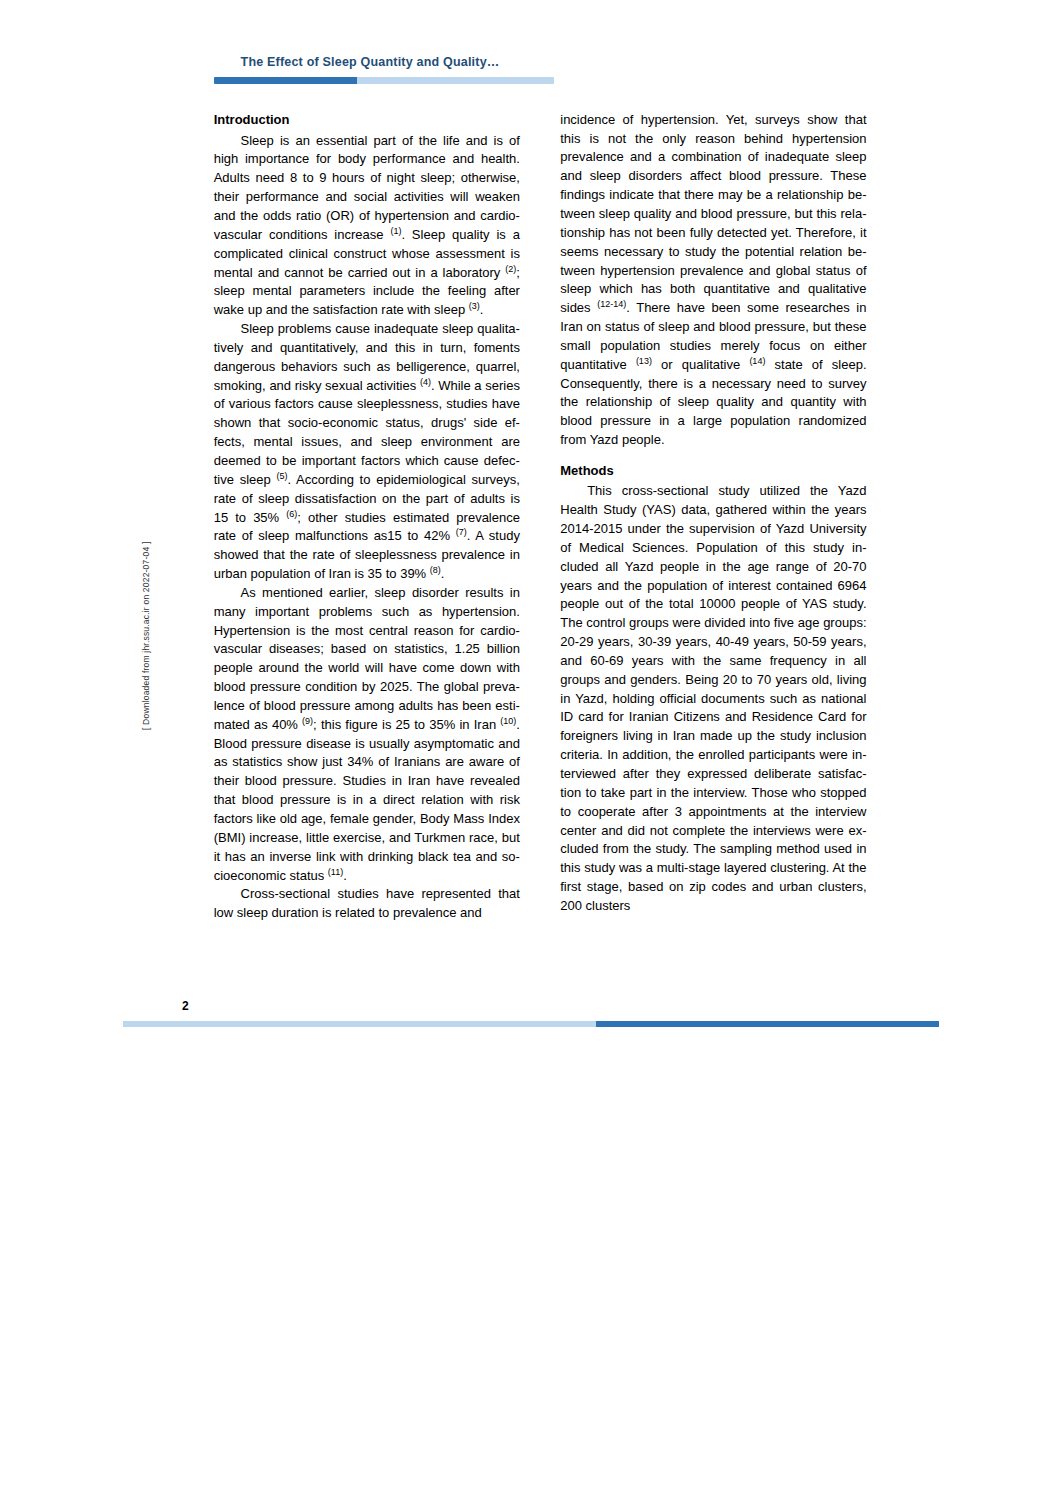[ Downloaded from jhr.ssu.ac.ir on 2022-07-04 ]
The Effect of Sleep Quantity and Quality…
Introduction
Sleep is an essential part of the life and is of high importance for body performance and health. Adults need 8 to 9 hours of night sleep; otherwise, their performance and social activities will weaken and the odds ratio (OR) of hypertension and cardiovascular conditions increase (1). Sleep quality is a complicated clinical construct whose assessment is mental and cannot be carried out in a laboratory (2); sleep mental parameters include the feeling after wake up and the satisfaction rate with sleep (3).
Sleep problems cause inadequate sleep qualitatively and quantitatively, and this in turn, foments dangerous behaviors such as belligerence, quarrel, smoking, and risky sexual activities (4). While a series of various factors cause sleeplessness, studies have shown that socio-economic status, drugs' side effects, mental issues, and sleep environment are deemed to be important factors which cause defective sleep (5). According to epidemiological surveys, rate of sleep dissatisfaction on the part of adults is 15 to 35% (6); other studies estimated prevalence rate of sleep malfunctions as15 to 42% (7). A study showed that the rate of sleeplessness prevalence in urban population of Iran is 35 to 39% (8).
As mentioned earlier, sleep disorder results in many important problems such as hypertension. Hypertension is the most central reason for cardiovascular diseases; based on statistics, 1.25 billion people around the world will have come down with blood pressure condition by 2025. The global prevalence of blood pressure among adults has been estimated as 40% (9); this figure is 25 to 35% in Iran (10). Blood pressure disease is usually asymptomatic and as statistics show just 34% of Iranians are aware of their blood pressure. Studies in Iran have revealed that blood pressure is in a direct relation with risk factors like old age, female gender, Body Mass Index (BMI) increase, little exercise, and Turkmen race, but it has an inverse link with drinking black tea and socioeconomic status (11).
Cross-sectional studies have represented that low sleep duration is related to prevalence and
incidence of hypertension. Yet, surveys show that this is not the only reason behind hypertension prevalence and a combination of inadequate sleep and sleep disorders affect blood pressure. These findings indicate that there may be a relationship between sleep quality and blood pressure, but this relationship has not been fully detected yet. Therefore, it seems necessary to study the potential relation between hypertension prevalence and global status of sleep which has both quantitative and qualitative sides (12-14). There have been some researches in Iran on status of sleep and blood pressure, but these small population studies merely focus on either quantitative (13) or qualitative (14) state of sleep. Consequently, there is a necessary need to survey the relationship of sleep quality and quantity with blood pressure in a large population randomized from Yazd people.
Methods
This cross-sectional study utilized the Yazd Health Study (YAS) data, gathered within the years 2014-2015 under the supervision of Yazd University of Medical Sciences. Population of this study included all Yazd people in the age range of 20-70 years and the population of interest contained 6964 people out of the total 10000 people of YAS study. The control groups were divided into five age groups: 20-29 years, 30-39 years, 40-49 years, 50-59 years, and 60-69 years with the same frequency in all groups and genders. Being 20 to 70 years old, living in Yazd, holding official documents such as national ID card for Iranian Citizens and Residence Card for foreigners living in Iran made up the study inclusion criteria. In addition, the enrolled participants were interviewed after they expressed deliberate satisfaction to take part in the interview. Those who stopped to cooperate after 3 appointments at the interview center and did not complete the interviews were excluded from the study. The sampling method used in this study was a multi-stage layered clustering. At the first stage, based on zip codes and urban clusters, 200 clusters
2